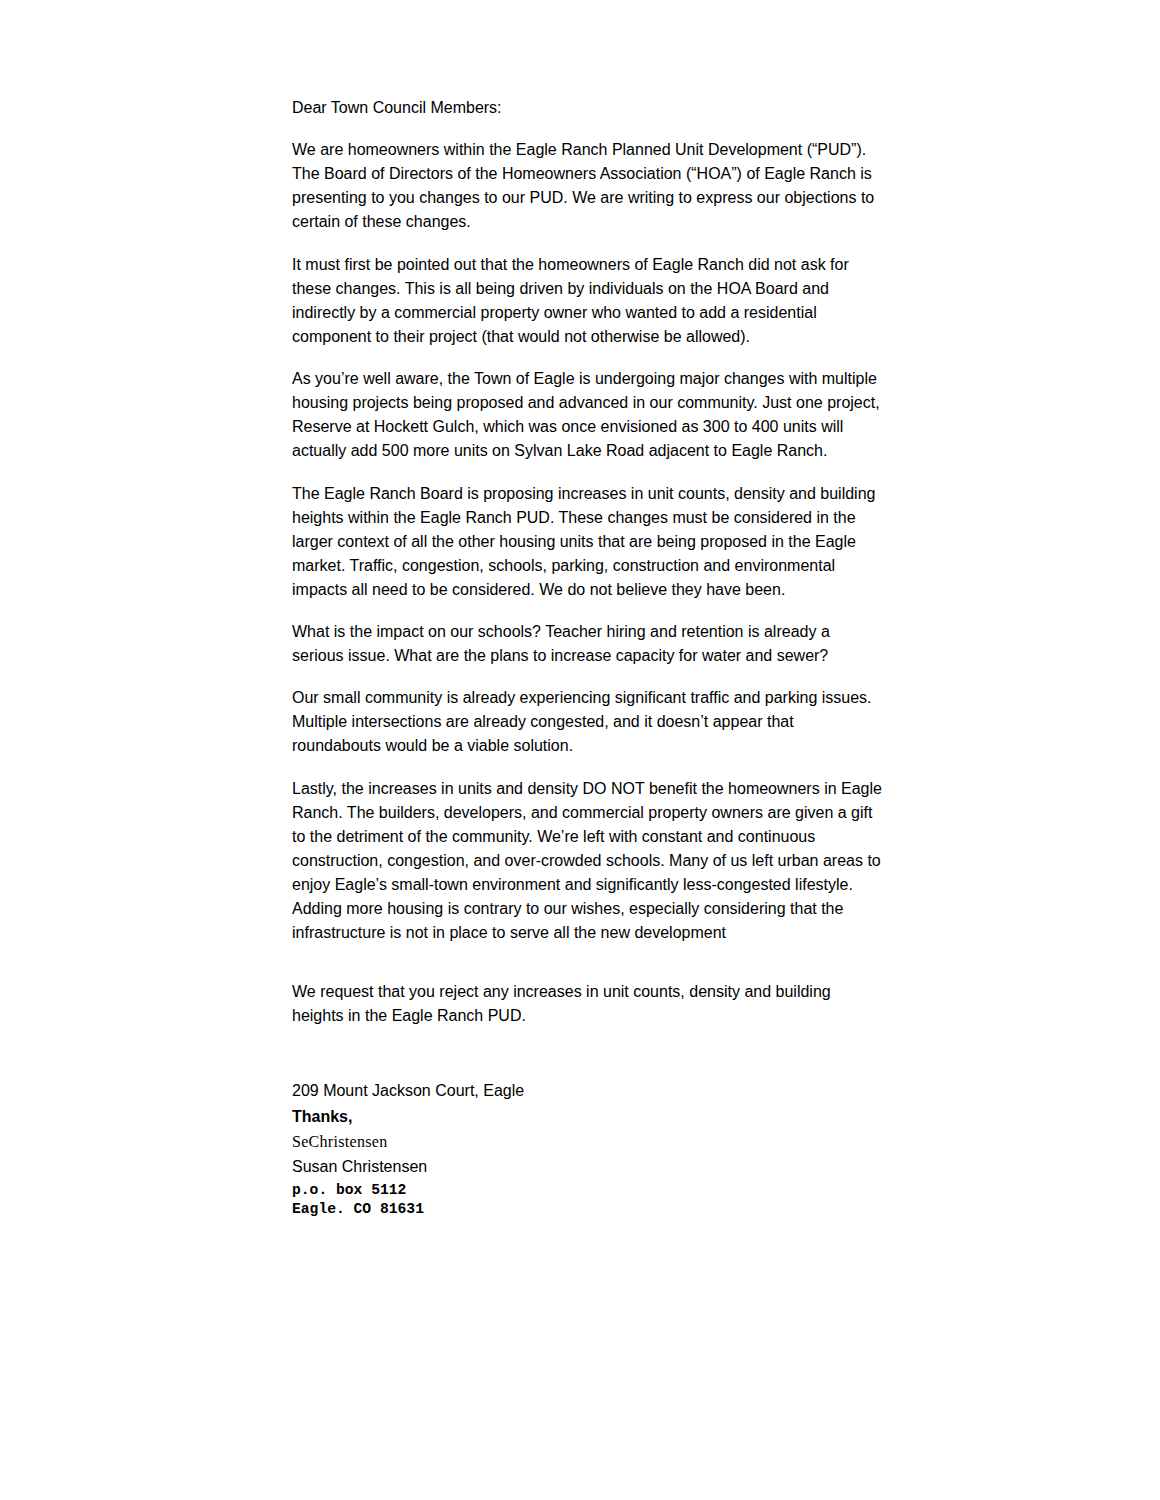Dear Town Council Members:
We are homeowners within the Eagle Ranch Planned Unit Development (“PUD”). The Board of Directors of the Homeowners Association (“HOA”) of Eagle Ranch is presenting to you changes to our PUD. We are writing to express our objections to certain of these changes.
It must first be pointed out that the homeowners of Eagle Ranch did not ask for these changes. This is all being driven by individuals on the HOA Board and indirectly by a commercial property owner who wanted to add a residential component to their project (that would not otherwise be allowed).
As you’re well aware, the Town of Eagle is undergoing major changes with multiple housing projects being proposed and advanced in our community. Just one project, Reserve at Hockett Gulch, which was once envisioned as 300 to 400 units will actually add 500 more units on Sylvan Lake Road adjacent to Eagle Ranch.
The Eagle Ranch Board is proposing increases in unit counts, density and building heights within the Eagle Ranch PUD. These changes must be considered in the larger context of all the other housing units that are being proposed in the Eagle market. Traffic, congestion, schools, parking, construction and environmental impacts all need to be considered. We do not believe they have been.
What is the impact on our schools? Teacher hiring and retention is already a serious issue. What are the plans to increase capacity for water and sewer?
Our small community is already experiencing significant traffic and parking issues. Multiple intersections are already congested, and it doesn’t appear that roundabouts would be a viable solution.
Lastly, the increases in units and density DO NOT benefit the homeowners in Eagle Ranch. The builders, developers, and commercial property owners are given a gift to the detriment of the community. We’re left with constant and continuous construction, congestion, and over-crowded schools. Many of us left urban areas to enjoy Eagle’s small-town environment and significantly less-congested lifestyle. Adding more housing is contrary to our wishes, especially considering that the infrastructure is not in place to serve all the new development
We request that you reject any increases in unit counts, density and building heights in the Eagle Ranch PUD.
209 Mount Jackson Court, Eagle
Thanks,
SeChristensen
Susan Christensen
p.o. box 5112
Eagle. CO 81631